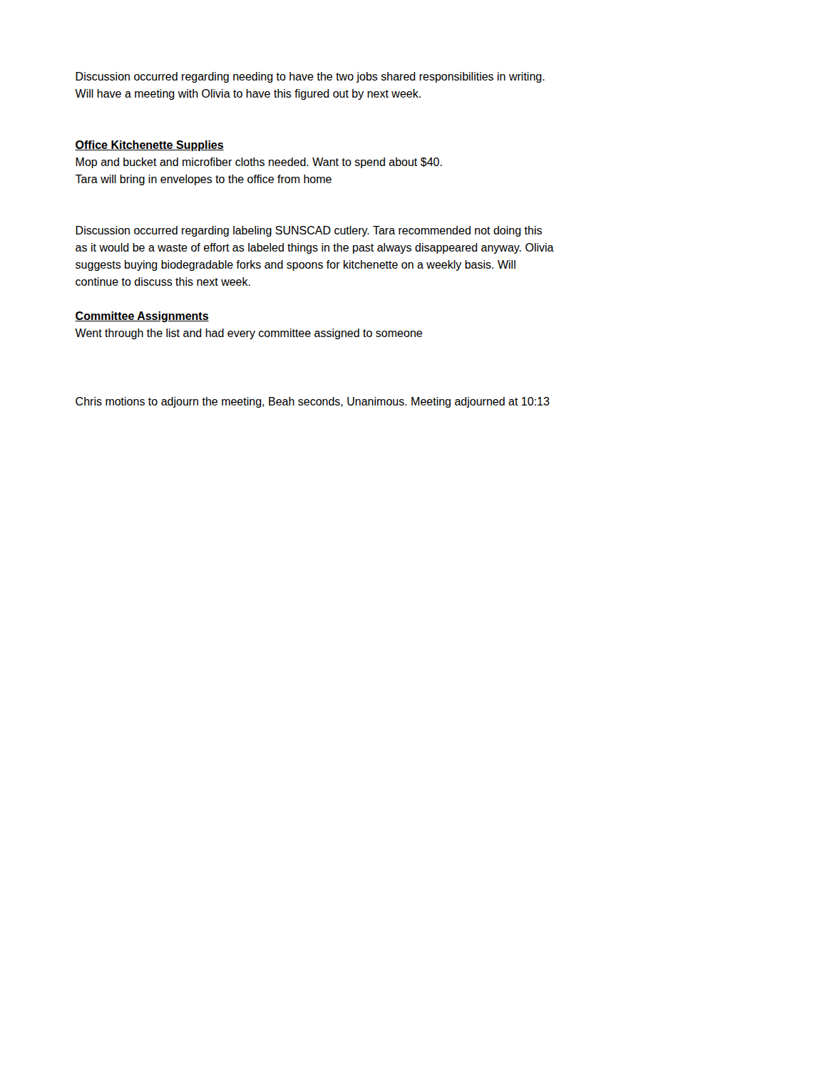Discussion occurred regarding needing to have the two jobs shared responsibilities in writing. Will have a meeting with Olivia to have this figured out by next week.
Office Kitchenette Supplies
Mop and bucket and microfiber cloths needed. Want to spend about $40.
Tara will bring in envelopes to the office from home
Discussion occurred regarding labeling SUNSCAD cutlery. Tara recommended not doing this as it would be a waste of effort as labeled things in the past always disappeared anyway. Olivia suggests buying biodegradable forks and spoons for kitchenette on a weekly basis. Will continue to discuss this next week.
Committee Assignments
Went through the list and had every committee assigned to someone
Chris motions to adjourn the meeting, Beah seconds, Unanimous. Meeting adjourned at 10:13